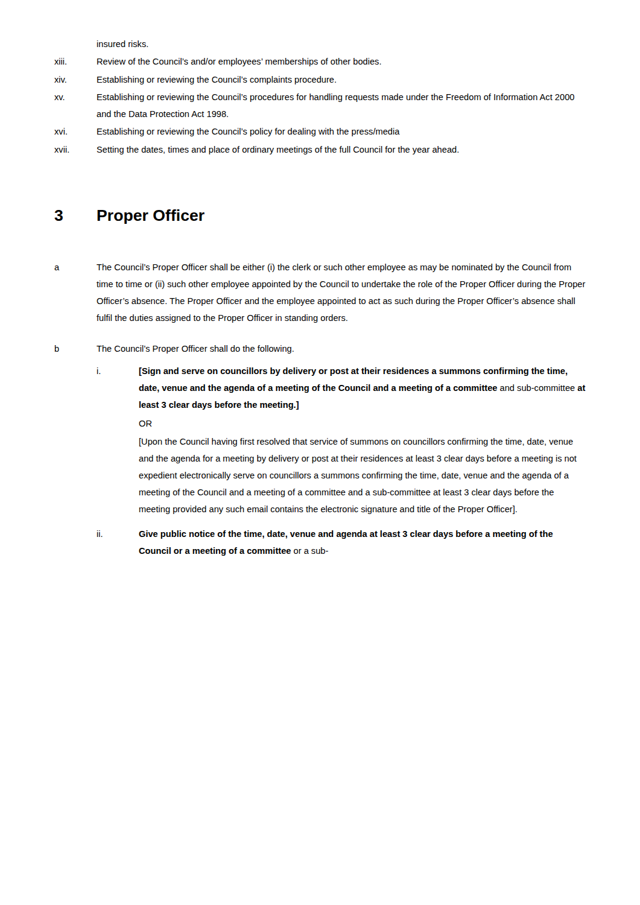insured risks.
xiii. Review of the Council’s and/or employees’ memberships of other bodies.
xiv. Establishing or reviewing the Council’s complaints procedure.
xv. Establishing or reviewing the Council’s procedures for handling requests made under the Freedom of Information Act 2000 and the Data Protection Act 1998.
xvi. Establishing or reviewing the Council’s policy for dealing with the press/media
xvii. Setting the dates, times and place of ordinary meetings of the full Council for the year ahead.
3 Proper Officer
a
The Council’s Proper Officer shall be either (i) the clerk or such other employee as may be nominated by the Council from time to time or (ii) such other employee appointed by the Council to undertake the role of the Proper Officer during the Proper Officer’s absence. The Proper Officer and the employee appointed to act as such during the Proper Officer’s absence shall fulfil the duties assigned to the Proper Officer in standing orders.
b
The Council’s Proper Officer shall do the following.
i. [Sign and serve on councillors by delivery or post at their residences a summons confirming the time, date, venue and the agenda of a meeting of the Council and a meeting of a committee and sub-committee at least 3 clear days before the meeting.]
OR
[Upon the Council having first resolved that service of summons on councillors confirming the time, date, venue and the agenda for a meeting by delivery or post at their residences at least 3 clear days before a meeting is not expedient electronically serve on councillors a summons confirming the time, date, venue and the agenda of a meeting of the Council and a meeting of a committee and a sub-committee at least 3 clear days before the meeting provided any such email contains the electronic signature and title of the Proper Officer].
ii. Give public notice of the time, date, venue and agenda at least 3 clear days before a meeting of the Council or a meeting of a committee or a sub-